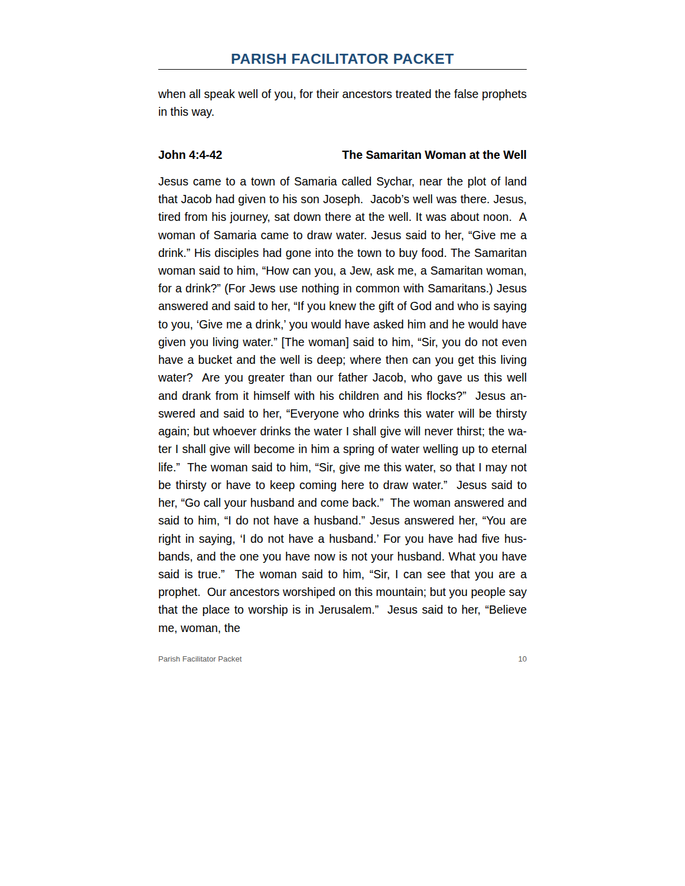Parish Facilitator Packet
when all speak well of you, for their ancestors treated the false prophets in this way.
John 4:4-42 The Samaritan Woman at the Well
Jesus came to a town of Samaria called Sychar, near the plot of land that Jacob had given to his son Joseph. Jacob’s well was there. Jesus, tired from his journey, sat down there at the well. It was about noon. A woman of Samaria came to draw water. Jesus said to her, “Give me a drink.” His disciples had gone into the town to buy food. The Samaritan woman said to him, “How can you, a Jew, ask me, a Samaritan woman, for a drink?” (For Jews use nothing in common with Samaritans.) Jesus answered and said to her, “If you knew the gift of God and who is saying to you, ‘Give me a drink,’ you would have asked him and he would have given you living water.” [The woman] said to him, “Sir, you do not even have a bucket and the well is deep; where then can you get this living water? Are you greater than our father Jacob, who gave us this well and drank from it himself with his children and his flocks?” Jesus answered and said to her, “Everyone who drinks this water will be thirsty again; but whoever drinks the water I shall give will never thirst; the water I shall give will become in him a spring of water welling up to eternal life.” The woman said to him, “Sir, give me this water, so that I may not be thirsty or have to keep coming here to draw water.” Jesus said to her, “Go call your husband and come back.” The woman answered and said to him, “I do not have a husband.” Jesus answered her, “You are right in saying, ‘I do not have a husband.’ For you have had five husbands, and the one you have now is not your husband. What you have said is true.” The woman said to him, “Sir, I can see that you are a prophet. Our ancestors worshiped on this mountain; but you people say that the place to worship is in Jerusalem.” Jesus said to her, “Believe me, woman, the
Parish Facilitator Packet 10